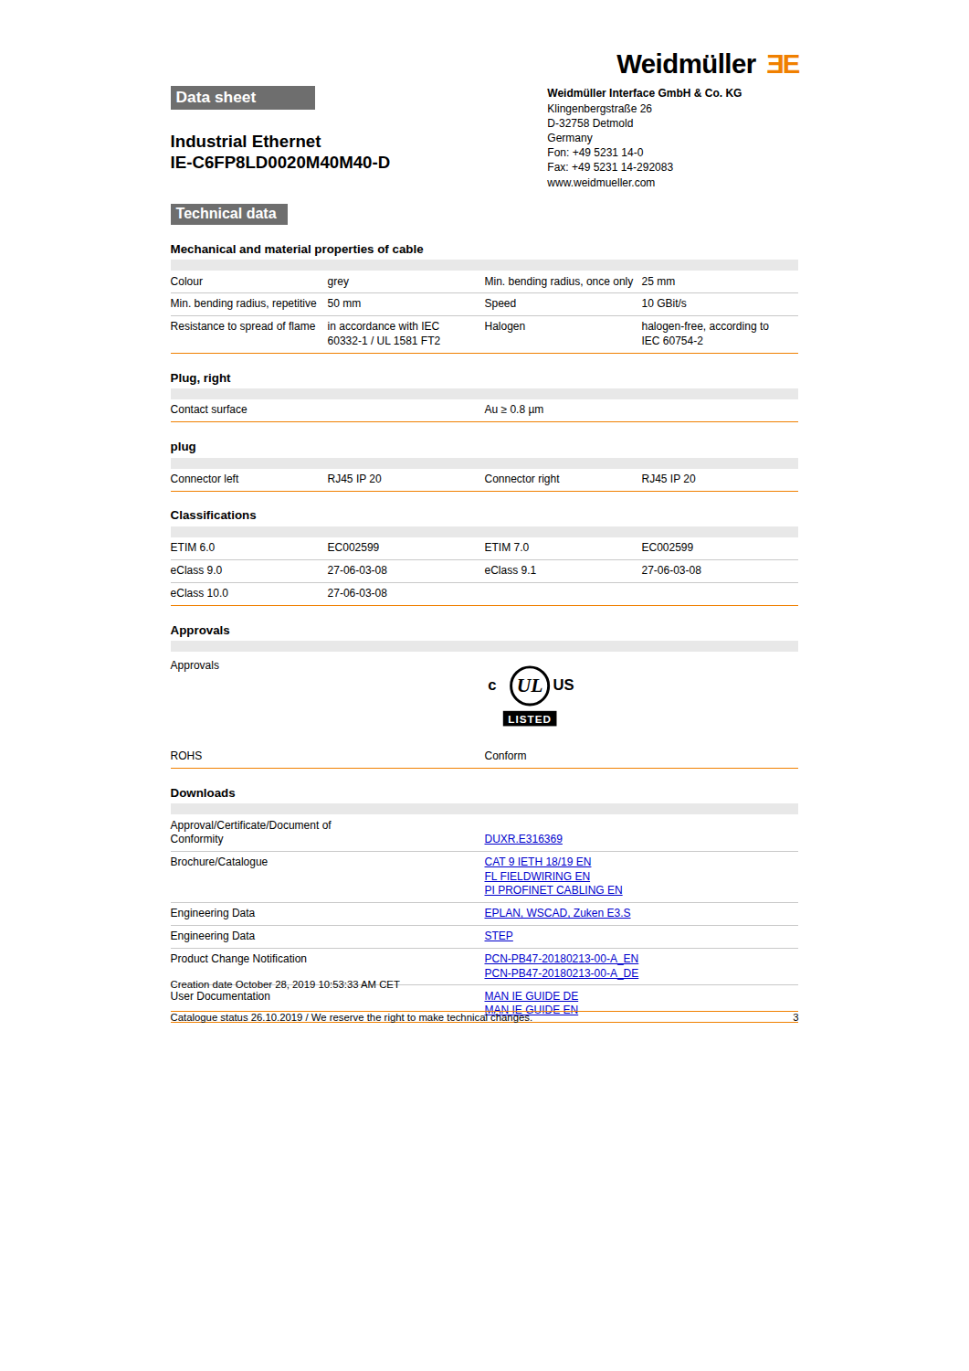Weidmüller ƎE
Data sheet
Industrial Ethernet
IE-C6FP8LD0020M40M40-D
Weidmüller Interface GmbH & Co. KG
Klingenbergstraße 26
D-32758 Detmold
Germany
Fon: +49 5231 14-0
Fax: +49 5231 14-292083
www.weidmueller.com
Technical data
Mechanical and material properties of cable
| Colour | grey | Min. bending radius, once only | 25 mm |
| Min. bending radius, repetitive | 50 mm | Speed | 10 GBit/s |
| Resistance to spread of flame | in accordance with IEC 60332-1 / UL 1581 FT2 | Halogen | halogen-free, according to IEC 60754-2 |
Plug, right
| Contact surface | Au ≥ 0.8 µm |
plug
| Connector left | RJ45 IP 20 | Connector right | RJ45 IP 20 |
Classifications
| ETIM 6.0 | EC002599 | ETIM 7.0 | EC002599 |
| eClass 9.0 | 27-06-03-08 | eClass 9.1 | 27-06-03-08 |
| eClass 10.0 | 27-06-03-08 |
Approvals
| Approvals | c UL US LISTED |
| ROHS | Conform |
Downloads
| Approval/Certificate/Document of Conformity | DUXR.E316369 |
| Brochure/Catalogue | CAT 9 IETH 18/19 EN FL FIELDWIRING EN PI PROFINET CABLING EN |
| Engineering Data | EPLAN, WSCAD, Zuken E3.S |
| Engineering Data | STEP |
| Product Change Notification | PCN-PB47-20180213-00-A_EN PCN-PB47-20180213-00-A_DE |
| User Documentation | MAN IE GUIDE DE MAN IE GUIDE EN |
Creation date October 28, 2019 10:53:33 AM CET
Catalogue status 26.10.2019 / We reserve the right to make technical changes. 3